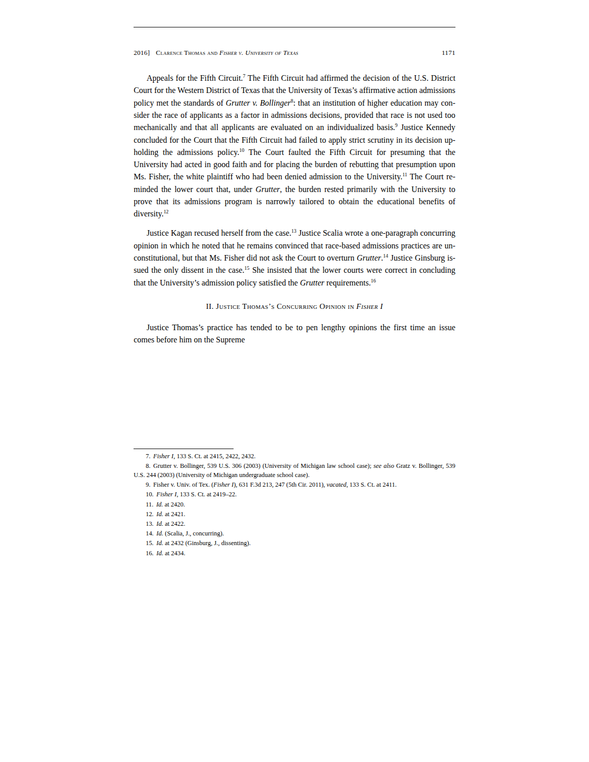1171 2016] Clarence Thomas and Fisher v. University of Texas
Appeals for the Fifth Circuit.7 The Fifth Circuit had affirmed the decision of the U.S. District Court for the Western District of Texas that the University of Texas’s affirmative action admissions policy met the standards of Grutter v. Bollinger8: that an institution of higher education may consider the race of applicants as a factor in admissions decisions, provided that race is not used too mechanically and that all applicants are evaluated on an individualized basis.9 Justice Kennedy concluded for the Court that the Fifth Circuit had failed to apply strict scrutiny in its decision upholding the admissions policy.10 The Court faulted the Fifth Circuit for presuming that the University had acted in good faith and for placing the burden of rebutting that presumption upon Ms. Fisher, the white plaintiff who had been denied admission to the University.11 The Court reminded the lower court that, under Grutter, the burden rested primarily with the University to prove that its admissions program is narrowly tailored to obtain the educational benefits of diversity.12
Justice Kagan recused herself from the case.13 Justice Scalia wrote a one-paragraph concurring opinion in which he noted that he remains convinced that race-based admissions practices are unconstitutional, but that Ms. Fisher did not ask the Court to overturn Grutter.14 Justice Ginsburg issued the only dissent in the case.15 She insisted that the lower courts were correct in concluding that the University’s admission policy satisfied the Grutter requirements.16
II. Justice Thomas’s Concurring Opinion in Fisher I
Justice Thomas’s practice has tended to be to pen lengthy opinions the first time an issue comes before him on the Supreme
7. Fisher I, 133 S. Ct. at 2415, 2422, 2432.
8. Grutter v. Bollinger, 539 U.S. 306 (2003) (University of Michigan law school case); see also Gratz v. Bollinger, 539 U.S. 244 (2003) (University of Michigan undergraduate school case).
9. Fisher v. Univ. of Tex. (Fisher I), 631 F.3d 213, 247 (5th Cir. 2011), vacated, 133 S. Ct. at 2411.
10. Fisher I, 133 S. Ct. at 2419–22.
11. Id. at 2420.
12. Id. at 2421.
13. Id. at 2422.
14. Id. (Scalia, J., concurring).
15. Id. at 2432 (Ginsburg, J., dissenting).
16. Id. at 2434.